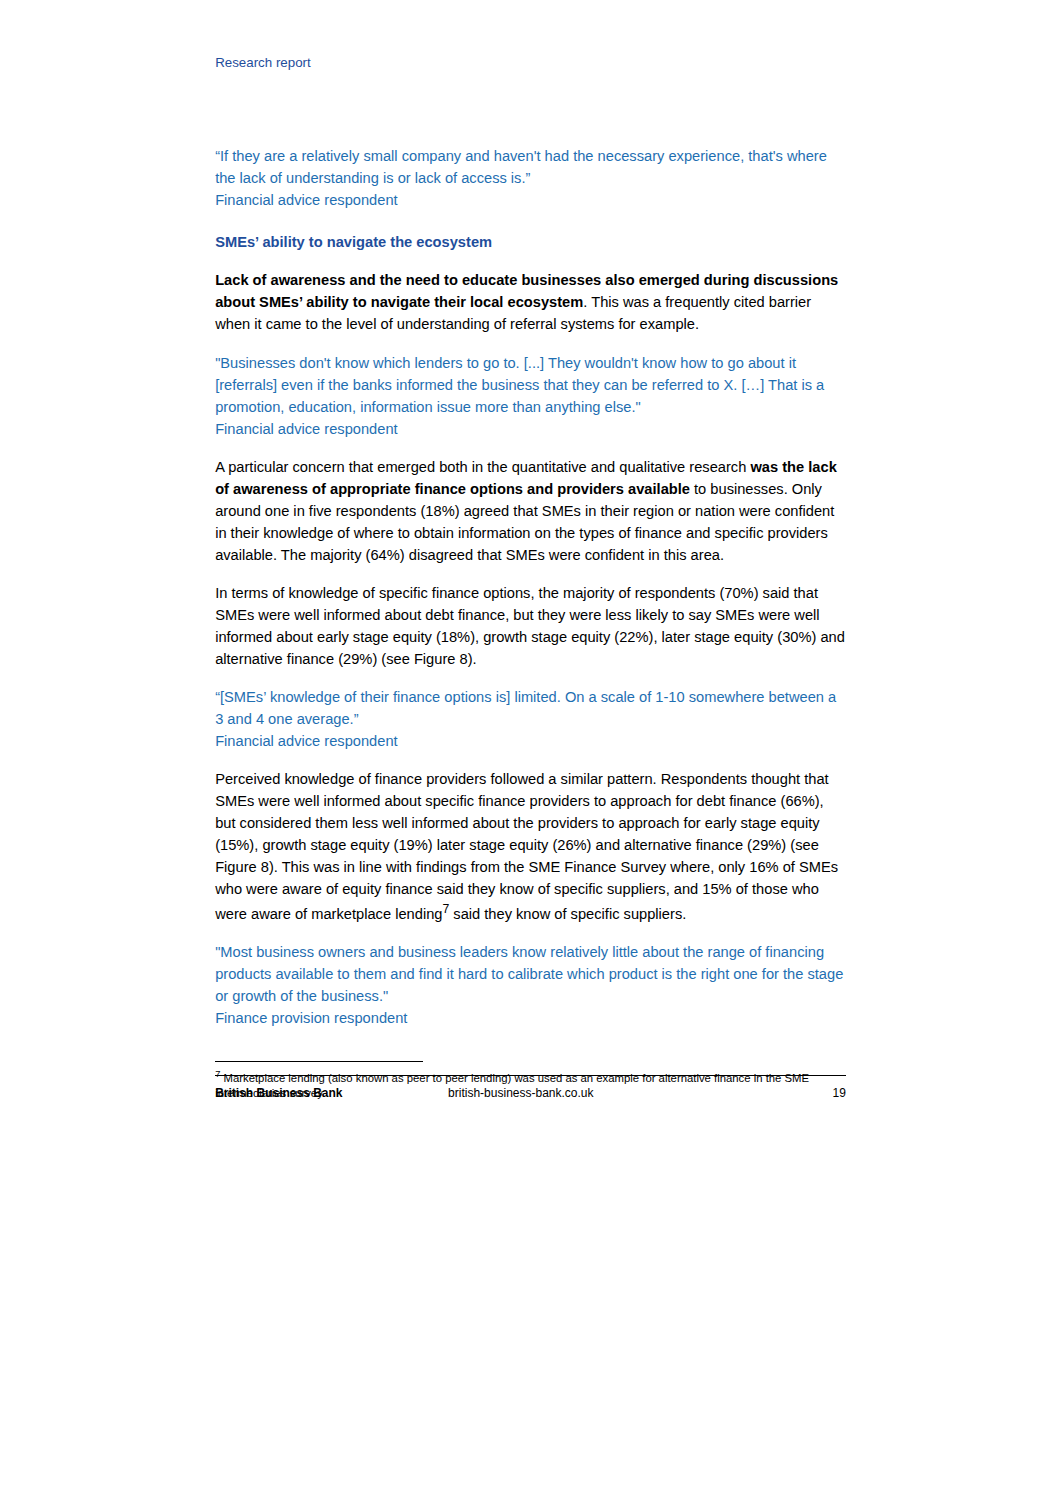Research report
“If they are a relatively small company and haven't had the necessary experience, that's where the lack of understanding is or lack of access is.”Financial advice respondent
SMEs’ ability to navigate the ecosystem
Lack of awareness and the need to educate businesses also emerged during discussions about SMEs’ ability to navigate their local ecosystem. This was a frequently cited barrier when it came to the level of understanding of referral systems for example.
"Businesses don't know which lenders to go to. [...] They wouldn't know how to go about it [referrals] even if the banks informed the business that they can be referred to X. […] That is a promotion, education, information issue more than anything else."Financial advice respondent
A particular concern that emerged both in the quantitative and qualitative research was the lack of awareness of appropriate finance options and providers available to businesses. Only around one in five respondents (18%) agreed that SMEs in their region or nation were confident in their knowledge of where to obtain information on the types of finance and specific providers available. The majority (64%) disagreed that SMEs were confident in this area.
In terms of knowledge of specific finance options, the majority of respondents (70%) said that SMEs were well informed about debt finance, but they were less likely to say SMEs were well informed about early stage equity (18%), growth stage equity (22%), later stage equity (30%) and alternative finance (29%) (see Figure 8).
“[SMEs’ knowledge of their finance options is] limited. On a scale of 1-10 somewhere between a 3 and 4 one average.”Financial advice respondent
Perceived knowledge of finance providers followed a similar pattern. Respondents thought that SMEs were well informed about specific finance providers to approach for debt finance (66%), but considered them less well informed about the providers to approach for early stage equity (15%), growth stage equity (19%) later stage equity (26%) and alternative finance (29%) (see Figure 8). This was in line with findings from the SME Finance Survey where, only 16% of SMEs who were aware of equity finance said they know of specific suppliers, and 15% of those who were aware of marketplace lending7 said they know of specific suppliers.
"Most business owners and business leaders know relatively little about the range of financing products available to them and find it hard to calibrate which product is the right one for the stage or growth of the business."Finance provision respondent
7 Marketplace lending (also known as peer to peer lending) was used as an example for alternative finance in the SME intermediaries survey.
British Business Bank british-business-bank.co.uk 19